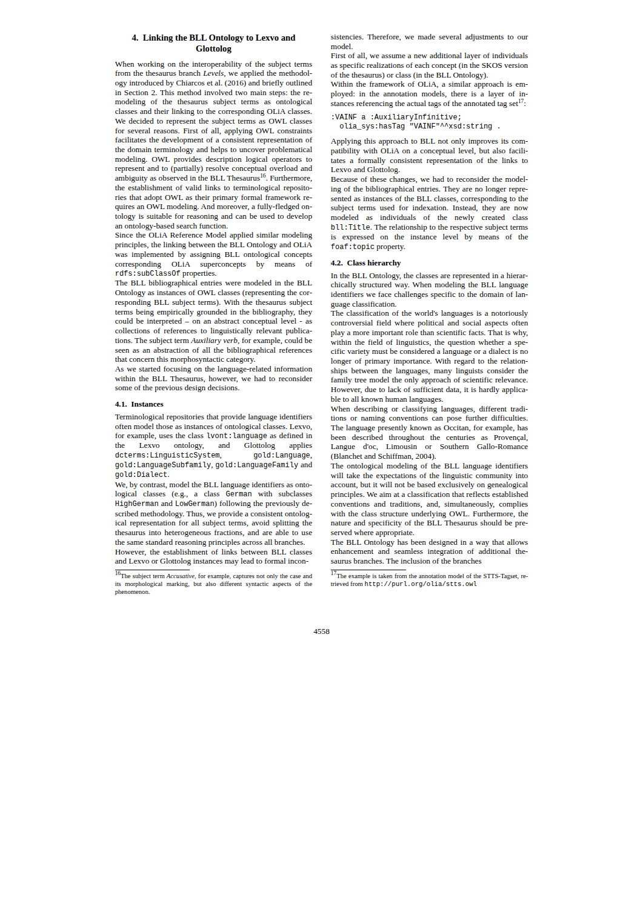4. Linking the BLL Ontology to Lexvo and Glottolog
When working on the interoperability of the subject terms from the thesaurus branch Levels, we applied the methodology introduced by Chiarcos et al. (2016) and briefly outlined in Section 2. This method involved two main steps: the remodeling of the thesaurus subject terms as ontological classes and their linking to the corresponding OLiA classes. We decided to represent the subject terms as OWL classes for several reasons. First of all, applying OWL constraints facilitates the development of a consistent representation of the domain terminology and helps to uncover problematical modeling. OWL provides description logical operators to represent and to (partially) resolve conceptual overload and ambiguity as observed in the BLL Thesaurus16. Furthermore, the establishment of valid links to terminological repositories that adopt OWL as their primary formal framework requires an OWL modeling. And moreover, a fully-fledged ontology is suitable for reasoning and can be used to develop an ontology-based search function.
Since the OLiA Reference Model applied similar modeling principles, the linking between the BLL Ontology and OLiA was implemented by assigning BLL ontological concepts corresponding OLiA superconcepts by means of rdfs:subClassOf properties.
The BLL bibliographical entries were modeled in the BLL Ontology as instances of OWL classes (representing the corresponding BLL subject terms). With the thesaurus subject terms being empirically grounded in the bibliography, they could be interpreted – on an abstract conceptual level - as collections of references to linguistically relevant publications. The subject term Auxiliary verb, for example, could be seen as an abstraction of all the bibliographical references that concern this morphosyntactic category.
As we started focusing on the language-related information within the BLL Thesaurus, however, we had to reconsider some of the previous design decisions.
4.1. Instances
Terminological repositories that provide language identifiers often model those as instances of ontological classes. Lexvo, for example, uses the class lvont:language as defined in the Lexvo ontology, and Glottolog applies dcterms:LinguisticSystem, gold:Language, gold:LanguageSubfamily, gold:LanguageFamily and gold:Dialect.
We, by contrast, model the BLL language identifiers as ontological classes (e.g., a class German with subclasses HighGerman and LowGerman) following the previously described methodology. Thus, we provide a consistent ontological representation for all subject terms, avoid splitting the thesaurus into heterogeneous fractions, and are able to use the same standard reasoning principles across all branches.
However, the establishment of links between BLL classes and Lexvo or Glottolog instances may lead to formal incon-
16The subject term Accusative, for example, captures not only the case and its morphological marking, but also different syntactic aspects of the phenomenon.
sistencies. Therefore, we made several adjustments to our model.
First of all, we assume a new additional layer of individuals as specific realizations of each concept (in the SKOS version of the thesaurus) or class (in the BLL Ontology).
Within the framework of OLiA, a similar approach is employed: in the annotation models, there is a layer of instances referencing the actual tags of the annotated tag set17:
:VAINF a :AuxiliaryInfinitive;
  olia_sys:hasTag "VAINF"^^xsd:string .
Applying this approach to BLL not only improves its compatibility with OLiA on a conceptual level, but also facilitates a formally consistent representation of the links to Lexvo and Glottolog.
Because of these changes, we had to reconsider the modeling of the bibliographical entries. They are no longer represented as instances of the BLL classes, corresponding to the subject terms used for indexation. Instead, they are now modeled as individuals of the newly created class bll:Title. The relationship to the respective subject terms is expressed on the instance level by means of the foaf:topic property.
4.2. Class hierarchy
In the BLL Ontology, the classes are represented in a hierarchically structured way. When modeling the BLL language identifiers we face challenges specific to the domain of language classification.
The classification of the world's languages is a notoriously controversial field where political and social aspects often play a more important role than scientific facts. That is why, within the field of linguistics, the question whether a specific variety must be considered a language or a dialect is no longer of primary importance. With regard to the relationships between the languages, many linguists consider the family tree model the only approach of scientific relevance. However, due to lack of sufficient data, it is hardly applicable to all known human languages.
When describing or classifying languages, different traditions or naming conventions can pose further difficulties. The language presently known as Occitan, for example, has been described throughout the centuries as Provençal, Langue d'oc, Limousin or Southern Gallo-Romance (Blanchet and Schiffman, 2004).
The ontological modeling of the BLL language identifiers will take the expectations of the linguistic community into account, but it will not be based exclusively on genealogical principles. We aim at a classification that reflects established conventions and traditions, and, simultaneously, complies with the class structure underlying OWL. Furthermore, the nature and specificity of the BLL Thesaurus should be preserved where appropriate.
The BLL Ontology has been designed in a way that allows enhancement and seamless integration of additional thesaurus branches. The inclusion of the branches
17The example is taken from the annotation model of the STTS-Tagset, retrieved from http://purl.org/olia/stts.owl
4558